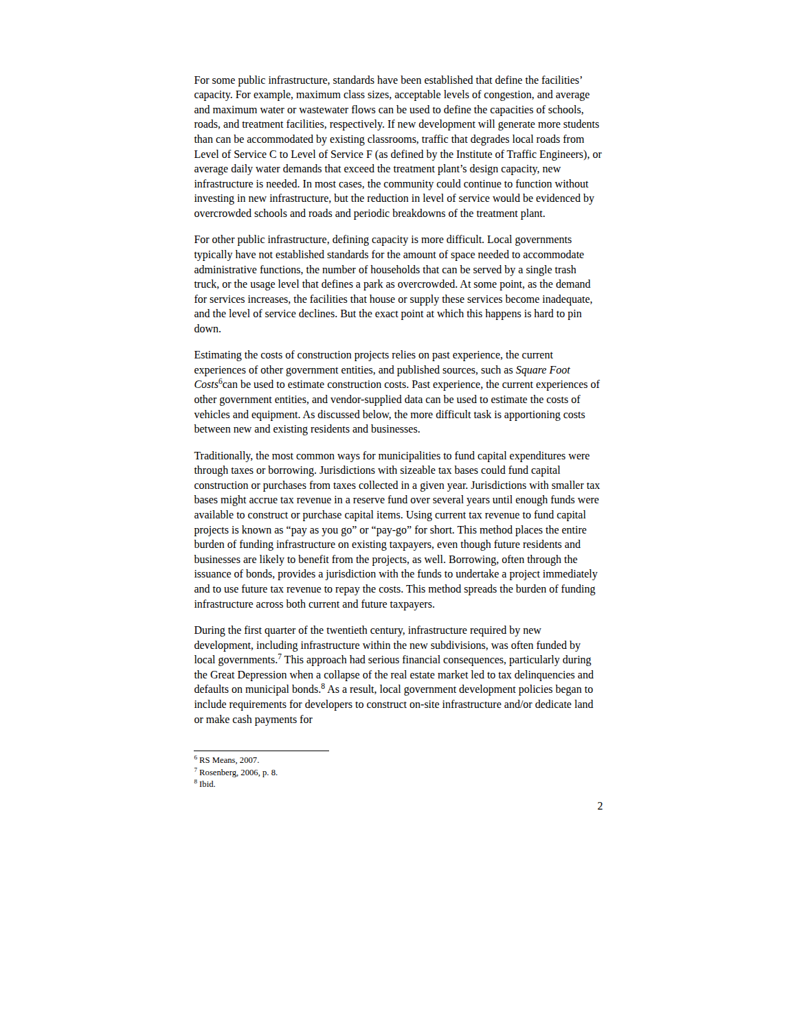For some public infrastructure, standards have been established that define the facilities’ capacity. For example, maximum class sizes, acceptable levels of congestion, and average and maximum water or wastewater flows can be used to define the capacities of schools, roads, and treatment facilities, respectively. If new development will generate more students than can be accommodated by existing classrooms, traffic that degrades local roads from Level of Service C to Level of Service F (as defined by the Institute of Traffic Engineers), or average daily water demands that exceed the treatment plant’s design capacity, new infrastructure is needed. In most cases, the community could continue to function without investing in new infrastructure, but the reduction in level of service would be evidenced by overcrowded schools and roads and periodic breakdowns of the treatment plant.
For other public infrastructure, defining capacity is more difficult. Local governments typically have not established standards for the amount of space needed to accommodate administrative functions, the number of households that can be served by a single trash truck, or the usage level that defines a park as overcrowded. At some point, as the demand for services increases, the facilities that house or supply these services become inadequate, and the level of service declines. But the exact point at which this happens is hard to pin down.
Estimating the costs of construction projects relies on past experience, the current experiences of other government entities, and published sources, such as Square Foot Costs6can be used to estimate construction costs. Past experience, the current experiences of other government entities, and vendor-supplied data can be used to estimate the costs of vehicles and equipment. As discussed below, the more difficult task is apportioning costs between new and existing residents and businesses.
Traditionally, the most common ways for municipalities to fund capital expenditures were through taxes or borrowing. Jurisdictions with sizeable tax bases could fund capital construction or purchases from taxes collected in a given year. Jurisdictions with smaller tax bases might accrue tax revenue in a reserve fund over several years until enough funds were available to construct or purchase capital items. Using current tax revenue to fund capital projects is known as “pay as you go” or “pay-go” for short. This method places the entire burden of funding infrastructure on existing taxpayers, even though future residents and businesses are likely to benefit from the projects, as well. Borrowing, often through the issuance of bonds, provides a jurisdiction with the funds to undertake a project immediately and to use future tax revenue to repay the costs. This method spreads the burden of funding infrastructure across both current and future taxpayers.
During the first quarter of the twentieth century, infrastructure required by new development, including infrastructure within the new subdivisions, was often funded by local governments.7 This approach had serious financial consequences, particularly during the Great Depression when a collapse of the real estate market led to tax delinquencies and defaults on municipal bonds.8 As a result, local government development policies began to include requirements for developers to construct on-site infrastructure and/or dedicate land or make cash payments for
6 RS Means, 2007.
7 Rosenberg, 2006, p. 8.
8 Ibid.
2